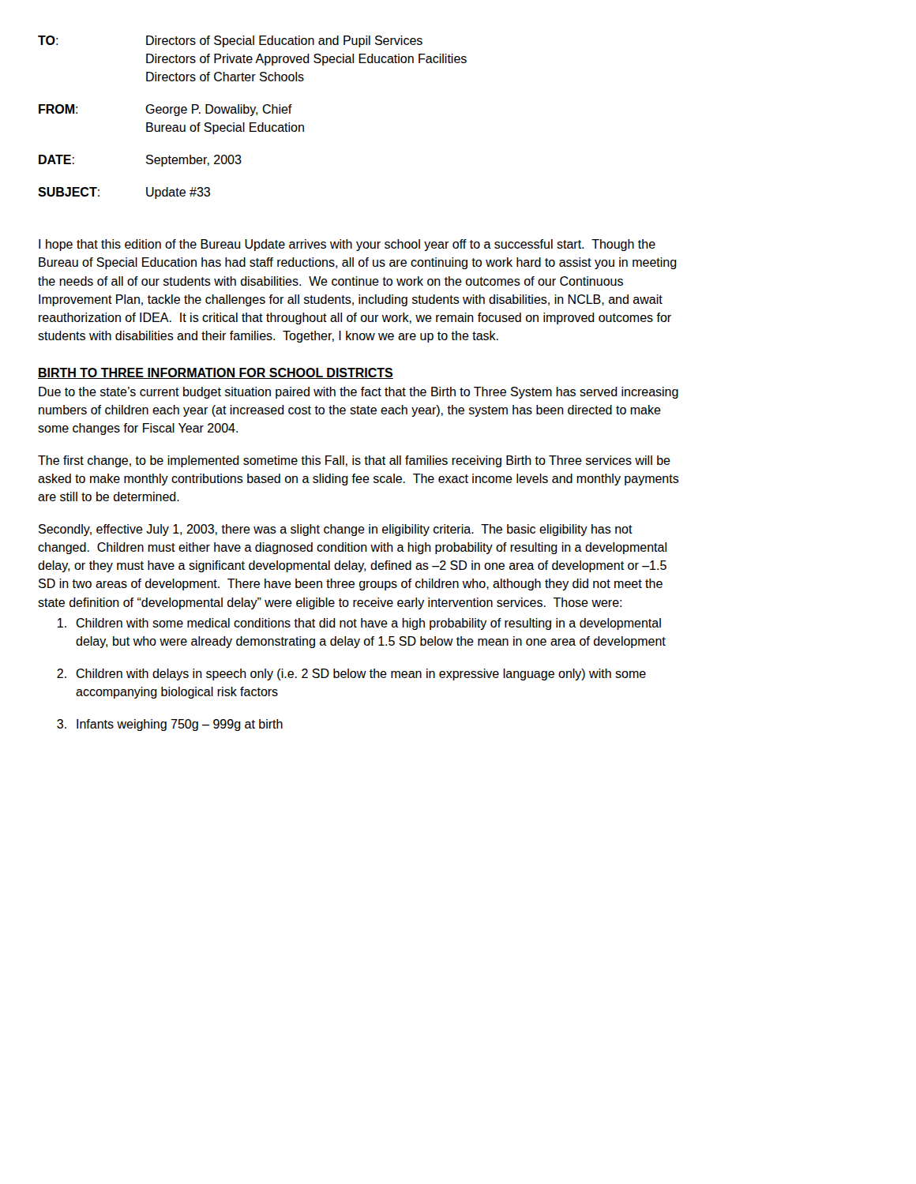| TO : | Directors of Special Education and Pupil Services Directors of Private Approved Special Education Facilities Directors of Charter Schools |
| FROM : | George P. Dowaliby, Chief Bureau of Special Education |
| DATE : | September, 2003 |
| SUBJECT : | Update #33 |
I hope that this edition of the Bureau Update arrives with your school year off to a successful start. Though the Bureau of Special Education has had staff reductions, all of us are continuing to work hard to assist you in meeting the needs of all of our students with disabilities. We continue to work on the outcomes of our Continuous Improvement Plan, tackle the challenges for all students, including students with disabilities, in NCLB, and await reauthorization of IDEA. It is critical that throughout all of our work, we remain focused on improved outcomes for students with disabilities and their families. Together, I know we are up to the task.
BIRTH TO THREE INFORMATION FOR SCHOOL DISTRICTS
Due to the state’s current budget situation paired with the fact that the Birth to Three System has served increasing numbers of children each year (at increased cost to the state each year), the system has been directed to make some changes for Fiscal Year 2004.
The first change, to be implemented sometime this Fall, is that all families receiving Birth to Three services will be asked to make monthly contributions based on a sliding fee scale. The exact income levels and monthly payments are still to be determined.
Secondly, effective July 1, 2003, there was a slight change in eligibility criteria. The basic eligibility has not changed. Children must either have a diagnosed condition with a high probability of resulting in a developmental delay, or they must have a significant developmental delay, defined as –2 SD in one area of development or –1.5 SD in two areas of development. There have been three groups of children who, although they did not meet the state definition of “developmental delay” were eligible to receive early intervention services. Those were:
Children with some medical conditions that did not have a high probability of resulting in a developmental delay, but who were already demonstrating a delay of 1.5 SD below the mean in one area of development
Children with delays in speech only (i.e. 2 SD below the mean in expressive language only) with some accompanying biological risk factors
Infants weighing 750g – 999g at birth